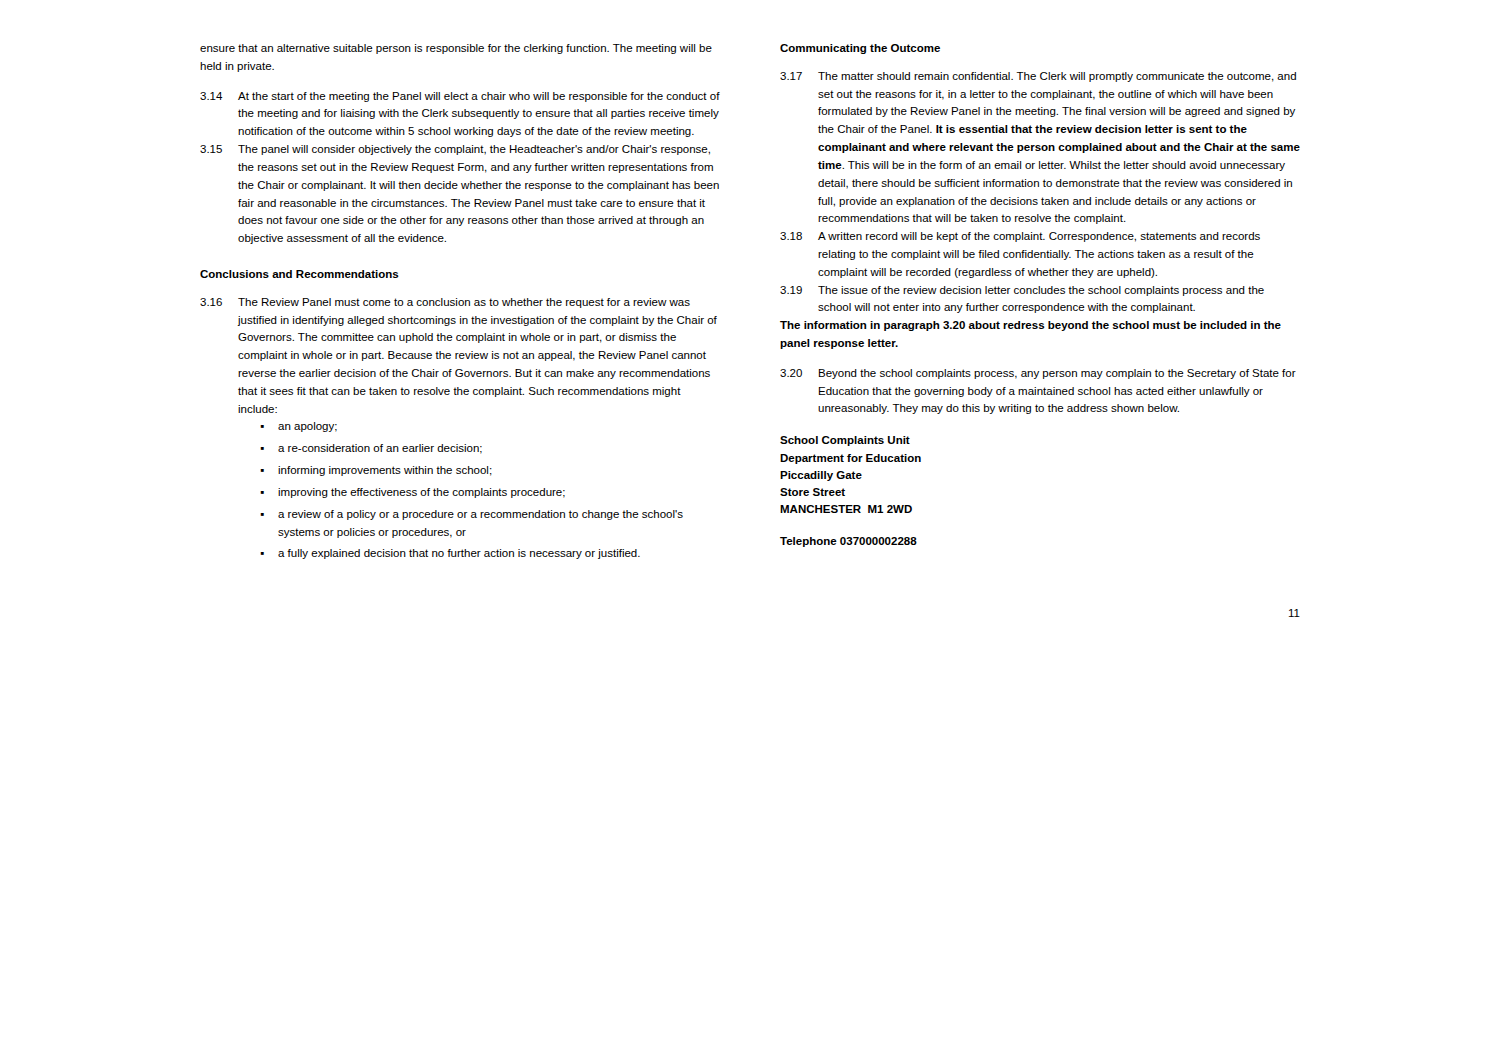ensure that an alternative suitable person is responsible for the clerking function. The meeting will be held in private.
3.14
At the start of the meeting the Panel will elect a chair who will be responsible for the conduct of the meeting and for liaising with the Clerk subsequently to ensure that all parties receive timely notification of the outcome within 5 school working days of the date of the review meeting.
3.15
The panel will consider objectively the complaint, the Headteacher's and/or Chair's response, the reasons set out in the Review Request Form, and any further written representations from the Chair or complainant. It will then decide whether the response to the complainant has been fair and reasonable in the circumstances. The Review Panel must take care to ensure that it does not favour one side or the other for any reasons other than those arrived at through an objective assessment of all the evidence.
Conclusions and Recommendations
3.16
The Review Panel must come to a conclusion as to whether the request for a review was justified in identifying alleged shortcomings in the investigation of the complaint by the Chair of Governors. The committee can uphold the complaint in whole or in part, or dismiss the complaint in whole or in part. Because the review is not an appeal, the Review Panel cannot reverse the earlier decision of the Chair of Governors. But it can make any recommendations that it sees fit that can be taken to resolve the complaint. Such recommendations might include:
an apology;
a re-consideration of an earlier decision;
informing improvements within the school;
improving the effectiveness of the complaints procedure;
a review of a policy or a procedure or a recommendation to change the school's systems or policies or procedures, or
a fully explained decision that no further action is necessary or justified.
Communicating the Outcome
3.17
The matter should remain confidential. The Clerk will promptly communicate the outcome, and set out the reasons for it, in a letter to the complainant, the outline of which will have been formulated by the Review Panel in the meeting. The final version will be agreed and signed by the Chair of the Panel. It is essential that the review decision letter is sent to the complainant and where relevant the person complained about and the Chair at the same time. This will be in the form of an email or letter. Whilst the letter should avoid unnecessary detail, there should be sufficient information to demonstrate that the review was considered in full, provide an explanation of the decisions taken and include details or any actions or recommendations that will be taken to resolve the complaint.
3.18
A written record will be kept of the complaint. Correspondence, statements and records relating to the complaint will be filed confidentially. The actions taken as a result of the complaint will be recorded (regardless of whether they are upheld).
3.19
The issue of the review decision letter concludes the school complaints process and the school will not enter into any further correspondence with the complainant.
The information in paragraph 3.20 about redress beyond the school must be included in the panel response letter.
3.20
Beyond the school complaints process, any person may complain to the Secretary of State for Education that the governing body of a maintained school has acted either unlawfully or unreasonably. They may do this by writing to the address shown below.
School Complaints Unit
Department for Education
Piccadilly Gate
Store Street
MANCHESTER M1 2WD
Telephone 037000002288
11